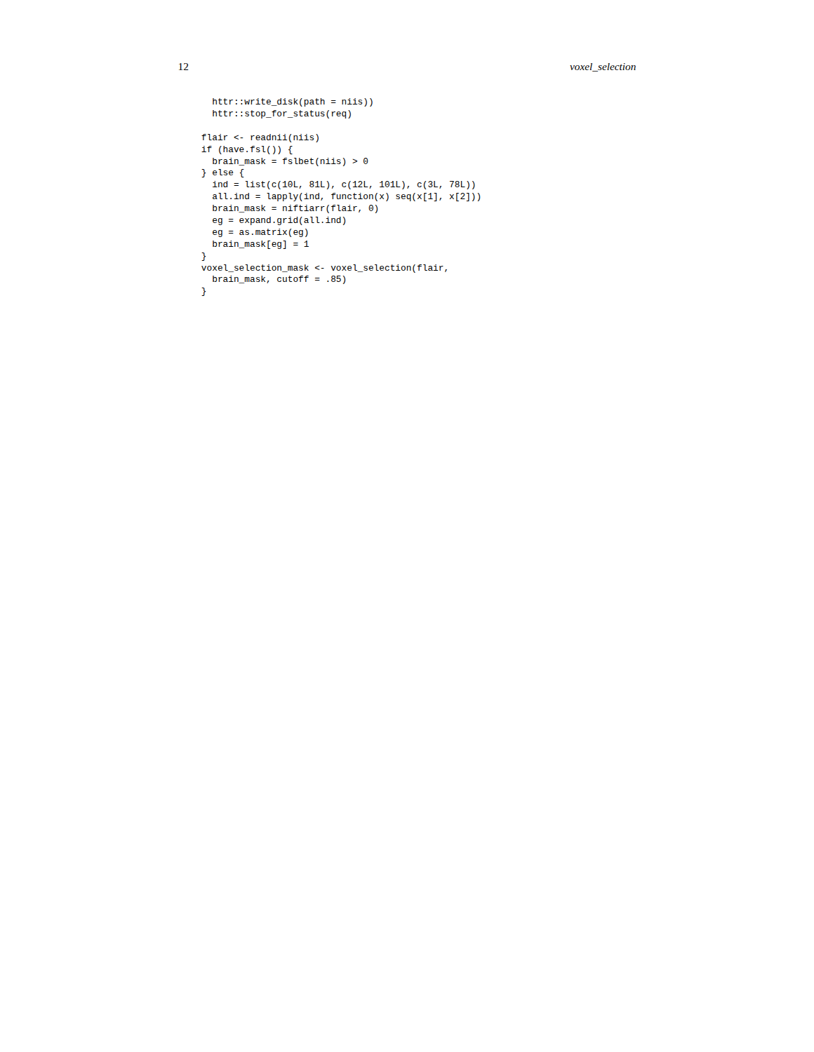12 voxel_selection
  httr::write_disk(path = niis))
  httr::stop_for_status(req)

flair <- readnii(niis)
if (have.fsl()) {
  brain_mask = fslbet(niis) > 0
} else {
  ind = list(c(10L, 81L), c(12L, 101L), c(3L, 78L))
  all.ind = lapply(ind, function(x) seq(x[1], x[2]))
  brain_mask = niftiarr(flair, 0)
  eg = expand.grid(all.ind)
  eg = as.matrix(eg)
  brain_mask[eg] = 1
}
voxel_selection_mask <- voxel_selection(flair,
  brain_mask, cutoff = .85)
}